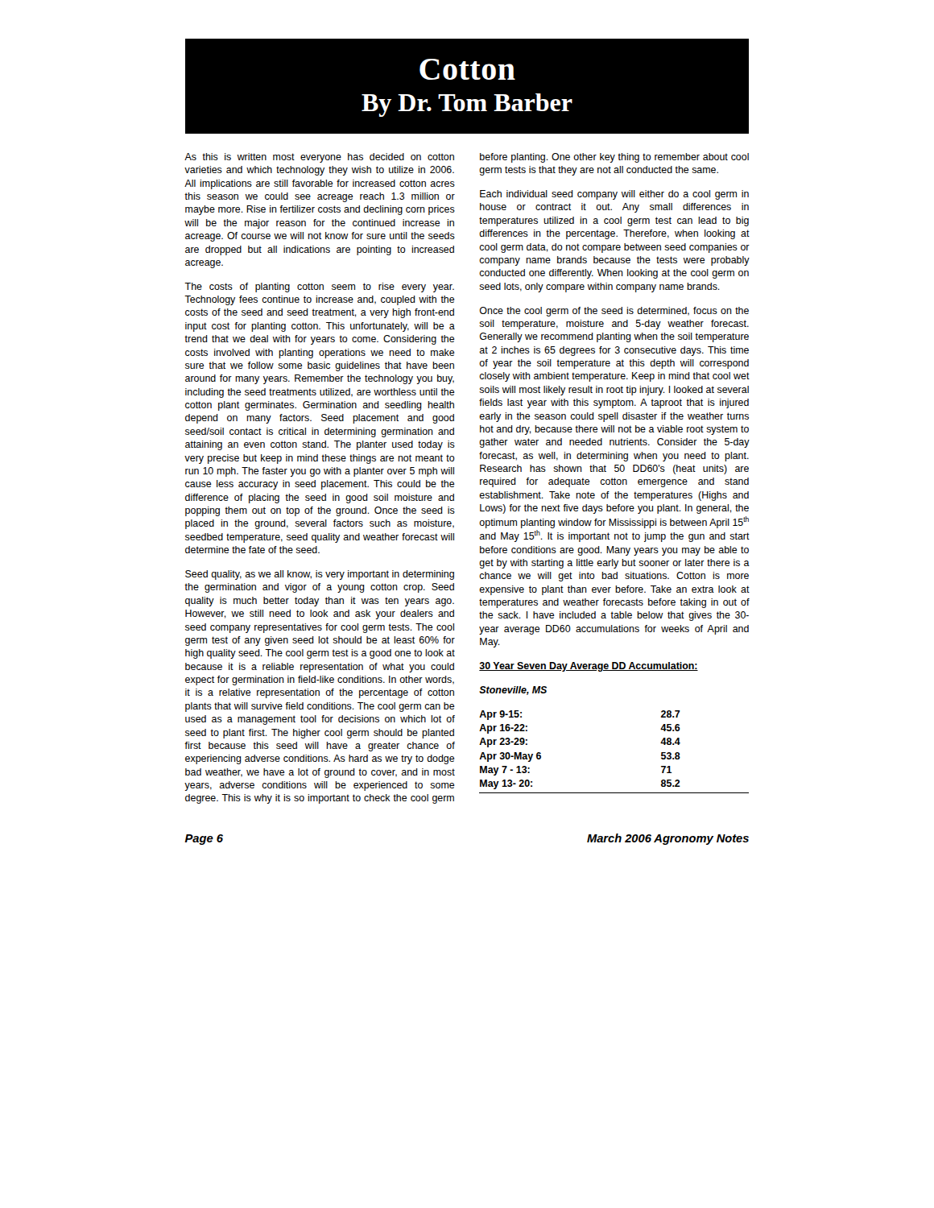Cotton
By Dr. Tom Barber
As this is written most everyone has decided on cotton varieties and which technology they wish to utilize in 2006. All implications are still favorable for increased cotton acres this season we could see acreage reach 1.3 million or maybe more. Rise in fertilizer costs and declining corn prices will be the major reason for the continued increase in acreage. Of course we will not know for sure until the seeds are dropped but all indications are pointing to increased acreage.
The costs of planting cotton seem to rise every year. Technology fees continue to increase and, coupled with the costs of the seed and seed treatment, a very high front-end input cost for planting cotton. This unfortunately, will be a trend that we deal with for years to come. Considering the costs involved with planting operations we need to make sure that we follow some basic guidelines that have been around for many years. Remember the technology you buy, including the seed treatments utilized, are worthless until the cotton plant germinates. Germination and seedling health depend on many factors. Seed placement and good seed/soil contact is critical in determining germination and attaining an even cotton stand. The planter used today is very precise but keep in mind these things are not meant to run 10 mph. The faster you go with a planter over 5 mph will cause less accuracy in seed placement. This could be the difference of placing the seed in good soil moisture and popping them out on top of the ground. Once the seed is placed in the ground, several factors such as moisture, seedbed temperature, seed quality and weather forecast will determine the fate of the seed.
Seed quality, as we all know, is very important in determining the germination and vigor of a young cotton crop. Seed quality is much better today than it was ten years ago. However, we still need to look and ask your dealers and seed company representatives for cool germ tests. The cool germ test of any given seed lot should be at least 60% for high quality seed. The cool germ test is a good one to look at because it is a reliable representation of what you could expect for germination in field-like conditions. In other words, it is a relative representation of the percentage of cotton plants that will survive field conditions. The cool germ can be used as a management tool for decisions on which lot of seed to plant first. The higher cool germ should be planted first because this seed will have a greater chance of experiencing adverse conditions. As hard as we try to dodge bad weather, we have a lot of ground to cover, and in most years, adverse conditions will be experienced to some degree. This is why it is so important to check the cool germ before planting. One other key thing to remember about cool germ tests is that they are not all conducted the same.
Each individual seed company will either do a cool germ in house or contract it out. Any small differences in temperatures utilized in a cool germ test can lead to big differences in the percentage. Therefore, when looking at cool germ data, do not compare between seed companies or company name brands because the tests were probably conducted one differently. When looking at the cool germ on seed lots, only compare within company name brands.
Once the cool germ of the seed is determined, focus on the soil temperature, moisture and 5-day weather forecast. Generally we recommend planting when the soil temperature at 2 inches is 65 degrees for 3 consecutive days. This time of year the soil temperature at this depth will correspond closely with ambient temperature. Keep in mind that cool wet soils will most likely result in root tip injury. I looked at several fields last year with this symptom. A taproot that is injured early in the season could spell disaster if the weather turns hot and dry, because there will not be a viable root system to gather water and needed nutrients. Consider the 5-day forecast, as well, in determining when you need to plant. Research has shown that 50 DD60's (heat units) are required for adequate cotton emergence and stand establishment. Take note of the temperatures (Highs and Lows) for the next five days before you plant. In general, the optimum planting window for Mississippi is between April 15th and May 15th. It is important not to jump the gun and start before conditions are good. Many years you may be able to get by with starting a little early but sooner or later there is a chance we will get into bad situations. Cotton is more expensive to plant than ever before. Take an extra look at temperatures and weather forecasts before taking in out of the sack. I have included a table below that gives the 30-year average DD60 accumulations for weeks of April and May.
30 Year Seven Day Average DD Accumulation:
Stoneville, MS
| Apr 9-15: | 28.7 |
| Apr 16-22: | 45.6 |
| Apr 23-29: | 48.4 |
| Apr 30-May 6 | 53.8 |
| May 7 - 13: | 71 |
| May 13- 20: | 85.2 |
Page 6
March 2006 Agronomy Notes